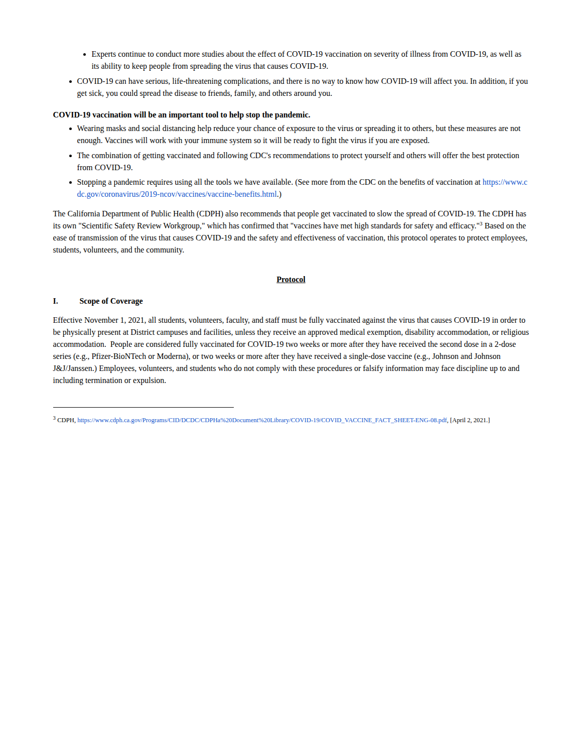Experts continue to conduct more studies about the effect of COVID-19 vaccination on severity of illness from COVID-19, as well as its ability to keep people from spreading the virus that causes COVID-19.
COVID-19 can have serious, life-threatening complications, and there is no way to know how COVID-19 will affect you. In addition, if you get sick, you could spread the disease to friends, family, and others around you.
COVID-19 vaccination will be an important tool to help stop the pandemic.
Wearing masks and social distancing help reduce your chance of exposure to the virus or spreading it to others, but these measures are not enough. Vaccines will work with your immune system so it will be ready to fight the virus if you are exposed.
The combination of getting vaccinated and following CDC's recommendations to protect yourself and others will offer the best protection from COVID-19.
Stopping a pandemic requires using all the tools we have available. (See more from the CDC on the benefits of vaccination at https://www.cdc.gov/coronavirus/2019-ncov/vaccines/vaccine-benefits.html.)
The California Department of Public Health (CDPH) also recommends that people get vaccinated to slow the spread of COVID-19. The CDPH has its own "Scientific Safety Review Workgroup," which has confirmed that "vaccines have met high standards for safety and efficacy."3 Based on the ease of transmission of the virus that causes COVID-19 and the safety and effectiveness of vaccination, this protocol operates to protect employees, students, volunteers, and the community.
Protocol
I. Scope of Coverage
Effective November 1, 2021, all students, volunteers, faculty, and staff must be fully vaccinated against the virus that causes COVID-19 in order to be physically present at District campuses and facilities, unless they receive an approved medical exemption, disability accommodation, or religious accommodation. People are considered fully vaccinated for COVID-19 two weeks or more after they have received the second dose in a 2-dose series (e.g., Pfizer-BioNTech or Moderna), or two weeks or more after they have received a single-dose vaccine (e.g., Johnson and Johnson J&J/Janssen.) Employees, volunteers, and students who do not comply with these procedures or falsify information may face discipline up to and including termination or expulsion.
3 CDPH, https://www.cdph.ca.gov/Programs/CID/DCDC/CDPHa%20Document%20Library/COVID-19/COVID_VACCINE_FACT_SHEET-ENG-08.pdf, [April 2, 2021.]